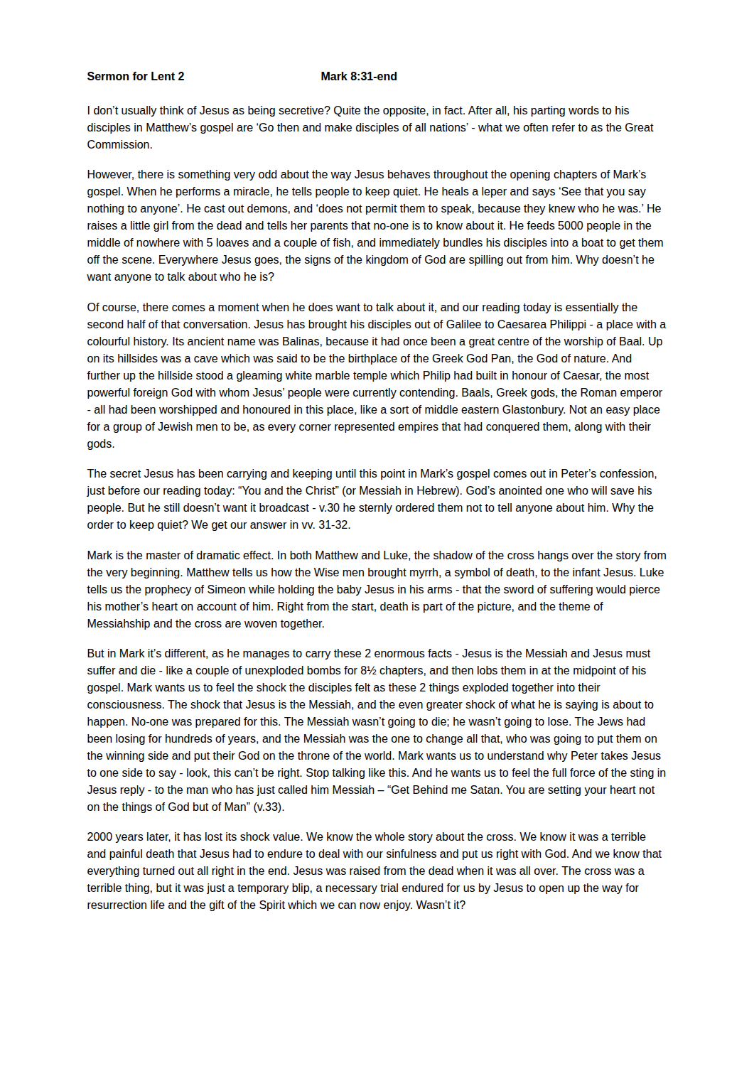Sermon for Lent 2 Mark 8:31-end
I don’t usually think of Jesus as being secretive? Quite the opposite, in fact. After all, his parting words to his disciples in Matthew’s gospel are ‘Go then and make disciples of all nations’ - what we often refer to as the Great Commission.
However, there is something very odd about the way Jesus behaves throughout the opening chapters of Mark’s gospel. When he performs a miracle, he tells people to keep quiet. He heals a leper and says ‘See that you say nothing to anyone’. He cast out demons, and ‘does not permit them to speak, because they knew who he was.’ He raises a little girl from the dead and tells her parents that no-one is to know about it. He feeds 5000 people in the middle of nowhere with 5 loaves and a couple of fish, and immediately bundles his disciples into a boat to get them off the scene. Everywhere Jesus goes, the signs of the kingdom of God are spilling out from him. Why doesn’t he want anyone to talk about who he is?
Of course, there comes a moment when he does want to talk about it, and our reading today is essentially the second half of that conversation. Jesus has brought his disciples out of Galilee to Caesarea Philippi - a place with a colourful history. Its ancient name was Balinas, because it had once been a great centre of the worship of Baal. Up on its hillsides was a cave which was said to be the birthplace of the Greek God Pan, the God of nature. And further up the hillside stood a gleaming white marble temple which Philip had built in honour of Caesar, the most powerful foreign God with whom Jesus’ people were currently contending. Baals, Greek gods, the Roman emperor - all had been worshipped and honoured in this place, like a sort of middle eastern Glastonbury. Not an easy place for a group of Jewish men to be, as every corner represented empires that had conquered them, along with their gods.
The secret Jesus has been carrying and keeping until this point in Mark’s gospel comes out in Peter’s confession, just before our reading today: “You and the Christ” (or Messiah in Hebrew). God’s anointed one who will save his people. But he still doesn’t want it broadcast - v.30 he sternly ordered them not to tell anyone about him. Why the order to keep quiet? We get our answer in vv. 31-32.
Mark is the master of dramatic effect. In both Matthew and Luke, the shadow of the cross hangs over the story from the very beginning. Matthew tells us how the Wise men brought myrrh, a symbol of death, to the infant Jesus. Luke tells us the prophecy of Simeon while holding the baby Jesus in his arms - that the sword of suffering would pierce his mother’s heart on account of him. Right from the start, death is part of the picture, and the theme of Messiahship and the cross are woven together.
But in Mark it’s different, as he manages to carry these 2 enormous facts - Jesus is the Messiah and Jesus must suffer and die - like a couple of unexploded bombs for 8½ chapters, and then lobs them in at the midpoint of his gospel. Mark wants us to feel the shock the disciples felt as these 2 things exploded together into their consciousness. The shock that Jesus is the Messiah, and the even greater shock of what he is saying is about to happen. No-one was prepared for this. The Messiah wasn’t going to die; he wasn’t going to lose. The Jews had been losing for hundreds of years, and the Messiah was the one to change all that, who was going to put them on the winning side and put their God on the throne of the world. Mark wants us to understand why Peter takes Jesus to one side to say - look, this can’t be right. Stop talking like this. And he wants us to feel the full force of the sting in Jesus reply - to the man who has just called him Messiah – “Get Behind me Satan. You are setting your heart not on the things of God but of Man” (v.33).
2000 years later, it has lost its shock value. We know the whole story about the cross. We know it was a terrible and painful death that Jesus had to endure to deal with our sinfulness and put us right with God. And we know that everything turned out all right in the end. Jesus was raised from the dead when it was all over. The cross was a terrible thing, but it was just a temporary blip, a necessary trial endured for us by Jesus to open up the way for resurrection life and the gift of the Spirit which we can now enjoy. Wasn’t it?